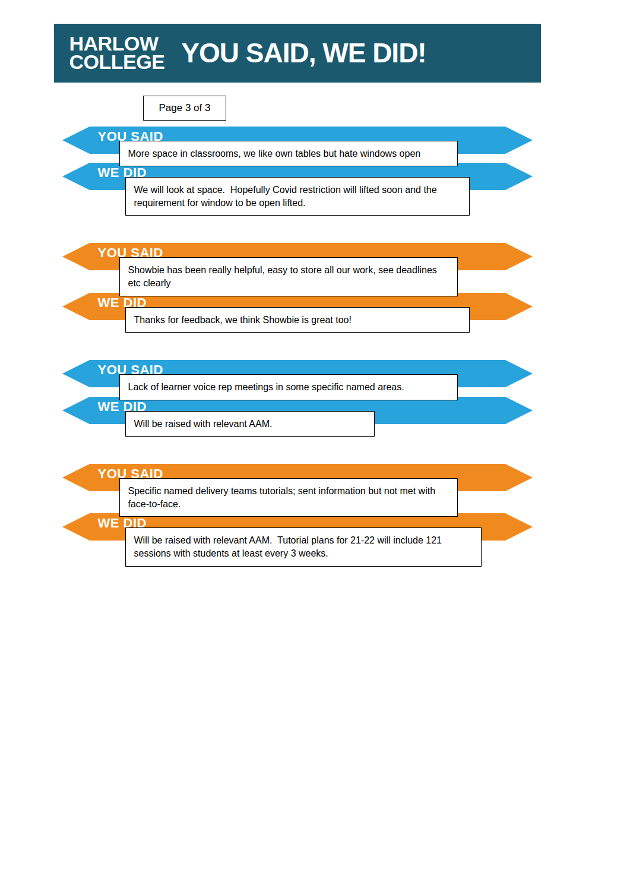Harlow College
You Said, We Did!
Page 3 of 3
You Said
More space in classrooms, we like own tables but hate windows open
We Did
We will look at space. Hopefully Covid restriction will lifted soon and the requirement for window to be open lifted.
You Said
Showbie has been really helpful, easy to store all our work, see deadlines etc clearly
We Did
Thanks for feedback, we think Showbie is great too!
You Said
Lack of learner voice rep meetings in some specific named areas.
We Did
Will be raised with relevant AAM.
You Said
Specific named delivery teams tutorials; sent information but not met with face-to-face.
We Did
Will be raised with relevant AAM. Tutorial plans for 21-22 will include 121 sessions with students at least every 3 weeks.